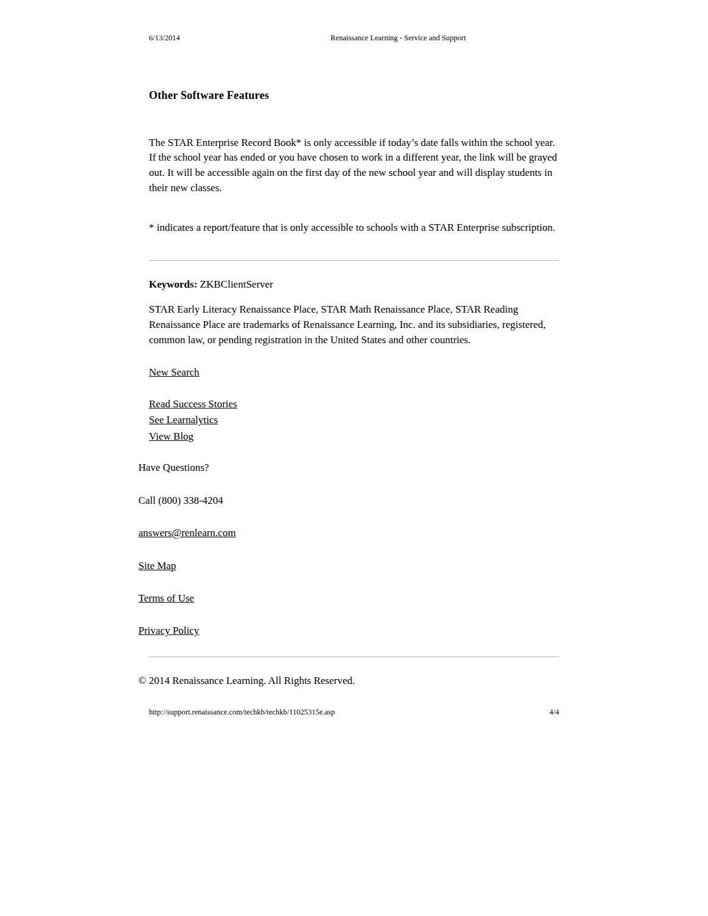6/13/2014
Renaissance Learning - Service and Support
Other Software Features
The STAR Enterprise Record Book* is only accessible if today’s date falls within the school year. If the school year has ended or you have chosen to work in a different year, the link will be grayed out. It will be accessible again on the first day of the new school year and will display students in their new classes.
* indicates a report/feature that is only accessible to schools with a STAR Enterprise subscription.
Keywords: ZKBClientServer
STAR Early Literacy Renaissance Place, STAR Math Renaissance Place, STAR Reading Renaissance Place are trademarks of Renaissance Learning, Inc. and its subsidiaries, registered, common law, or pending registration in the United States and other countries.
New Search
Read Success Stories See Learnalytics View Blog
Have Questions?
Call (800) 338-4204
answers@renlearn.com
Site Map
Terms of Use
Privacy Policy
© 2014 Renaissance Learning. All Rights Reserved.
http://support.renaissance.com/techkb/techkb/11025315e.asp
4/4